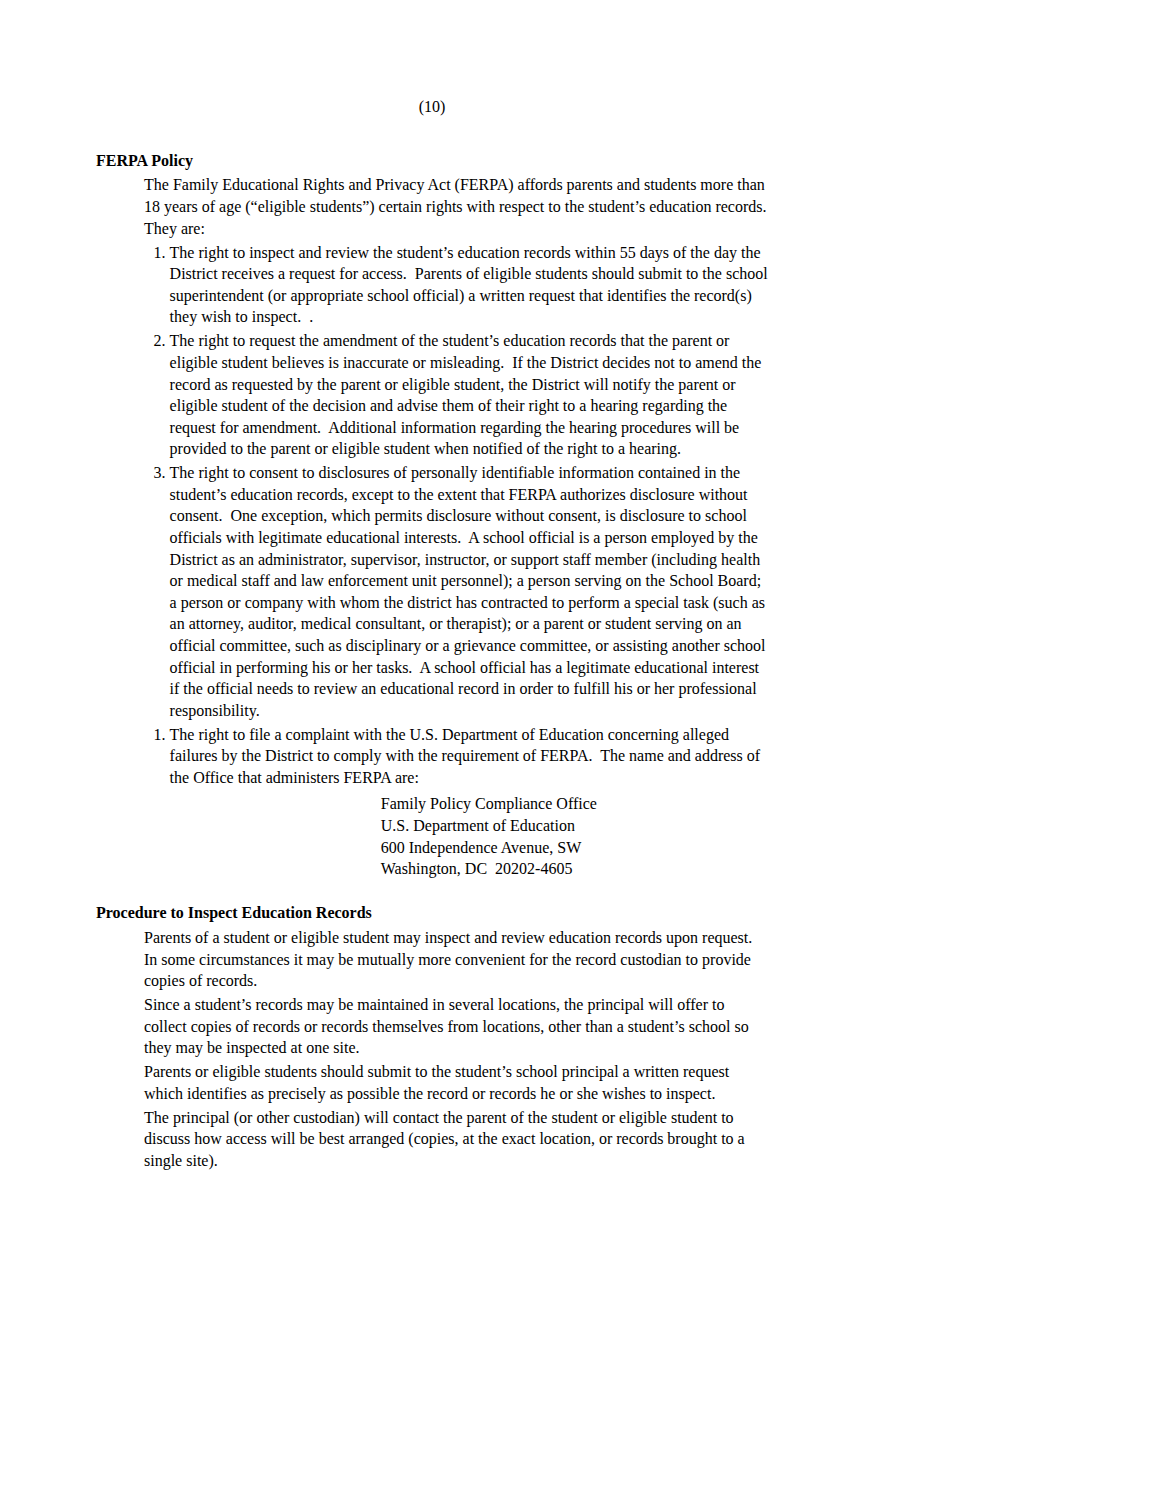(10)
FERPA Policy
The Family Educational Rights and Privacy Act (FERPA) affords parents and students more than 18 years of age (“eligible students”) certain rights with respect to the student’s education records. They are:
The right to inspect and review the student’s education records within 55 days of the day the District receives a request for access. Parents of eligible students should submit to the school superintendent (or appropriate school official) a written request that identifies the record(s) they wish to inspect. .
The right to request the amendment of the student’s education records that the parent or eligible student believes is inaccurate or misleading. If the District decides not to amend the record as requested by the parent or eligible student, the District will notify the parent or eligible student of the decision and advise them of their right to a hearing regarding the request for amendment. Additional information regarding the hearing procedures will be provided to the parent or eligible student when notified of the right to a hearing.
The right to consent to disclosures of personally identifiable information contained in the student’s education records, except to the extent that FERPA authorizes disclosure without consent. One exception, which permits disclosure without consent, is disclosure to school officials with legitimate educational interests. A school official is a person employed by the District as an administrator, supervisor, instructor, or support staff member (including health or medical staff and law enforcement unit personnel); a person serving on the School Board; a person or company with whom the district has contracted to perform a special task (such as an attorney, auditor, medical consultant, or therapist); or a parent or student serving on an official committee, such as disciplinary or a grievance committee, or assisting another school official in performing his or her tasks. A school official has a legitimate educational interest if the official needs to review an educational record in order to fulfill his or her professional responsibility.
The right to file a complaint with the U.S. Department of Education concerning alleged failures by the District to comply with the requirement of FERPA. The name and address of the Office that administers FERPA are:
Family Policy Compliance Office
U.S. Department of Education
600 Independence Avenue, SW
Washington, DC 20202-4605
Procedure to Inspect Education Records
Parents of a student or eligible student may inspect and review education records upon request. In some circumstances it may be mutually more convenient for the record custodian to provide copies of records.
Since a student’s records may be maintained in several locations, the principal will offer to collect copies of records or records themselves from locations, other than a student’s school so they may be inspected at one site.
Parents or eligible students should submit to the student’s school principal a written request which identifies as precisely as possible the record or records he or she wishes to inspect.
The principal (or other custodian) will contact the parent of the student or eligible student to discuss how access will be best arranged (copies, at the exact location, or records brought to a single site).